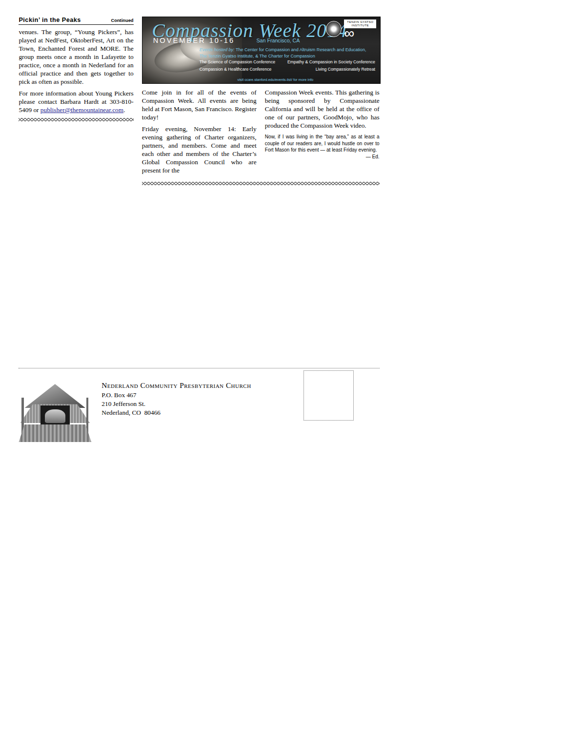Pickin’ in the Peaks Continued
venues. The group, “Young Pickers”, has played at NedFest, OktoberFest, Art on the Town, Enchanted Forest and MORE. The group meets once a month in Lafayette to practice, once a month in Nederland for an official practice and then gets together to pick as often as possible.
For more information about Young Pickers please contact Barbara Hardt at 303-810-5409 or publisher@themountainear.com.
Compassion Week 2014
NOVEMBER 10-16
San Francisco, CA
Events hosted by: The Center for Compassion and Altruism Research and Education,
The Tenzin Gyatso Institute, & The Charter for Compassion
The Science of Compassion Conference Empathy & Compassion in Society Conference
Compassion & Healthcare Conference Living Compassionately Retreat
visit ccare.stanford.edu/events-list/ for more info
TENZIN GYATSO
INSTITUTE
∞
Come join in for all of the events of Compassion Week. All events are being held at Fort Mason, San Francisco. Register today!
Friday evening, November 14: Early evening gathering of Charter organizers, partners, and members. Come and meet each other and members of the Charter’s Global Compassion Council who are present for the
Compassion Week events. This gathering is being sponsored by Compassionate California and will be held at the office of one of our partners, GoodMojo, who has produced the Compassion Week video.
Now, if I was living in the “bay area,” as at least a couple of our readers are, I would hustle on over to Fort Mason for this event — at least Friday evening. — Ed.
Nederland Community Presbyterian Church
P.O. Box 467
210 Jefferson St.
Nederland, CO 80466